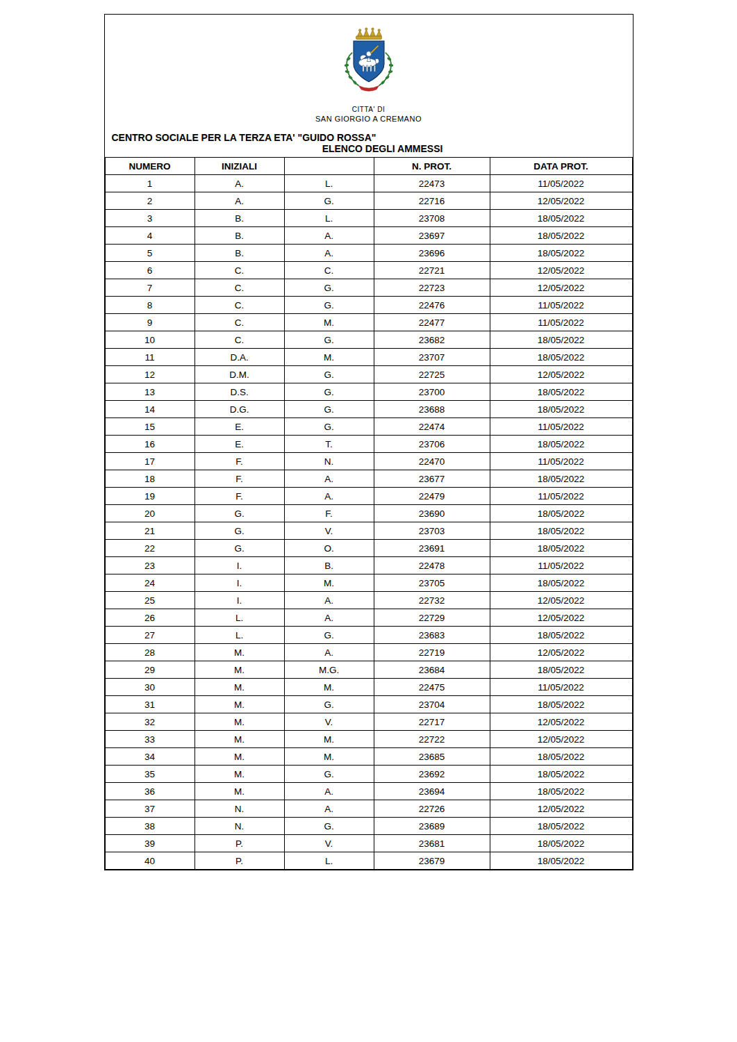CITTA' DI
SAN GIORGIO A CREMANO
CENTRO SOCIALE PER LA TERZA ETA' "GUIDO ROSSA"
ELENCO DEGLI AMMESSI
| NUMERO | INIZIALI | | N. PROT. | DATA PROT. |
| --- | --- | --- | --- | --- |
| 1 | A. | L. | 22473 | 11/05/2022 |
| 2 | A. | G. | 22716 | 12/05/2022 |
| 3 | B. | L. | 23708 | 18/05/2022 |
| 4 | B. | A. | 23697 | 18/05/2022 |
| 5 | B. | A. | 23696 | 18/05/2022 |
| 6 | C. | C. | 22721 | 12/05/2022 |
| 7 | C. | G. | 22723 | 12/05/2022 |
| 8 | C. | G. | 22476 | 11/05/2022 |
| 9 | C. | M. | 22477 | 11/05/2022 |
| 10 | C. | G. | 23682 | 18/05/2022 |
| 11 | D.A. | M. | 23707 | 18/05/2022 |
| 12 | D.M. | G. | 22725 | 12/05/2022 |
| 13 | D.S. | G. | 23700 | 18/05/2022 |
| 14 | D.G. | G. | 23688 | 18/05/2022 |
| 15 | E. | G. | 22474 | 11/05/2022 |
| 16 | E. | T. | 23706 | 18/05/2022 |
| 17 | F. | N. | 22470 | 11/05/2022 |
| 18 | F. | A. | 23677 | 18/05/2022 |
| 19 | F. | A. | 22479 | 11/05/2022 |
| 20 | G. | F. | 23690 | 18/05/2022 |
| 21 | G. | V. | 23703 | 18/05/2022 |
| 22 | G. | O. | 23691 | 18/05/2022 |
| 23 | I. | B. | 22478 | 11/05/2022 |
| 24 | I. | M. | 23705 | 18/05/2022 |
| 25 | I. | A. | 22732 | 12/05/2022 |
| 26 | L. | A. | 22729 | 12/05/2022 |
| 27 | L. | G. | 23683 | 18/05/2022 |
| 28 | M. | A. | 22719 | 12/05/2022 |
| 29 | M. | M.G. | 23684 | 18/05/2022 |
| 30 | M. | M. | 22475 | 11/05/2022 |
| 31 | M. | G. | 23704 | 18/05/2022 |
| 32 | M. | V. | 22717 | 12/05/2022 |
| 33 | M. | M. | 22722 | 12/05/2022 |
| 34 | M. | M. | 23685 | 18/05/2022 |
| 35 | M. | G. | 23692 | 18/05/2022 |
| 36 | M. | A. | 23694 | 18/05/2022 |
| 37 | N. | A. | 22726 | 12/05/2022 |
| 38 | N. | G. | 23689 | 18/05/2022 |
| 39 | P. | V. | 23681 | 18/05/2022 |
| 40 | P. | L. | 23679 | 18/05/2022 |